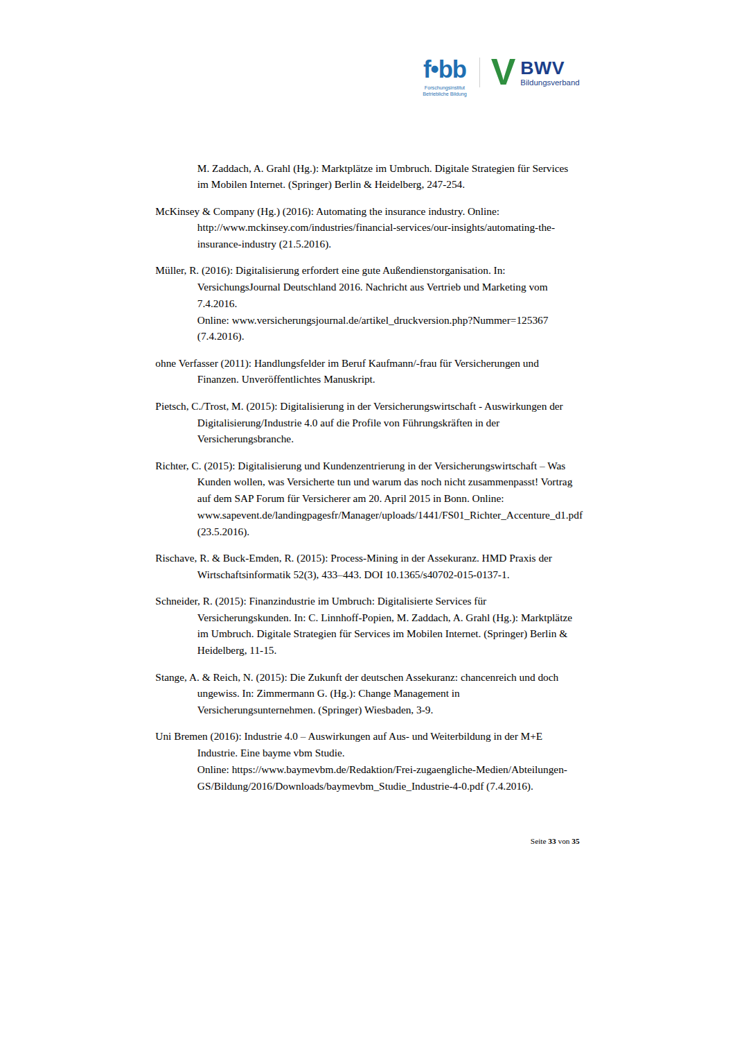f•bb
Forschungsinstitut
Betriebliche Bildung
V
BWV Bildungsverband
M. Zaddach, A. Grahl (Hg.): Marktplätze im Umbruch. Digitale Strategien für Services im Mobilen Internet. (Springer) Berlin & Heidelberg, 247-254.
McKinsey & Company (Hg.) (2016): Automating the insurance industry. Online: http://www.mckinsey.com/industries/financial-services/our-insights/automating-the-insurance-industry (21.5.2016).
Müller, R. (2016): Digitalisierung erfordert eine gute Außendienstorganisation. In: VersichungsJournal Deutschland 2016. Nachricht aus Vertrieb und Marketing vom 7.4.2016.
Online: www.versicherungsjournal.de/artikel_druckversion.php?Nummer=125367 (7.4.2016).
ohne Verfasser (2011): Handlungsfelder im Beruf Kaufmann/-frau für Versicherungen und Finanzen. Unveröffentlichtes Manuskript.
Pietsch, C./Trost, M. (2015): Digitalisierung in der Versicherungswirtschaft - Auswirkungen der Digitalisierung/Industrie 4.0 auf die Profile von Führungskräften in der Versicherungsbranche.
Richter, C. (2015): Digitalisierung und Kundenzentrierung in der Versicherungswirtschaft – Was Kunden wollen, was Versicherte tun und warum das noch nicht zusammenpasst! Vortrag auf dem SAP Forum für Versicherer am 20. April 2015 in Bonn. Online: www.sapevent.de/landingpagesfr/Manager/uploads/1441/FS01_Richter_Accenture_d1.pdf (23.5.2016).
Rischave, R. & Buck-Emden, R. (2015): Process-Mining in der Assekuranz. HMD Praxis der Wirtschaftsinformatik 52(3), 433–443. DOI 10.1365/s40702-015-0137-1.
Schneider, R. (2015): Finanzindustrie im Umbruch: Digitalisierte Services für Versicherungskunden. In: C. Linnhoff-Popien, M. Zaddach, A. Grahl (Hg.): Marktplätze im Umbruch. Digitale Strategien für Services im Mobilen Internet. (Springer) Berlin & Heidelberg, 11-15.
Stange, A. & Reich, N. (2015): Die Zukunft der deutschen Assekuranz: chancenreich und doch ungewiss. In: Zimmermann G. (Hg.): Change Management in Versicherungsunternehmen. (Springer) Wiesbaden, 3-9.
Uni Bremen (2016): Industrie 4.0 – Auswirkungen auf Aus- und Weiterbildung in der M+E Industrie. Eine bayme vbm Studie.
Online: https://www.baymevbm.de/Redaktion/Frei-zugaengliche-Medien/Abteilungen-GS/Bildung/2016/Downloads/baymevbm_Studie_Industrie-4-0.pdf (7.4.2016).
Seite 33 von 35